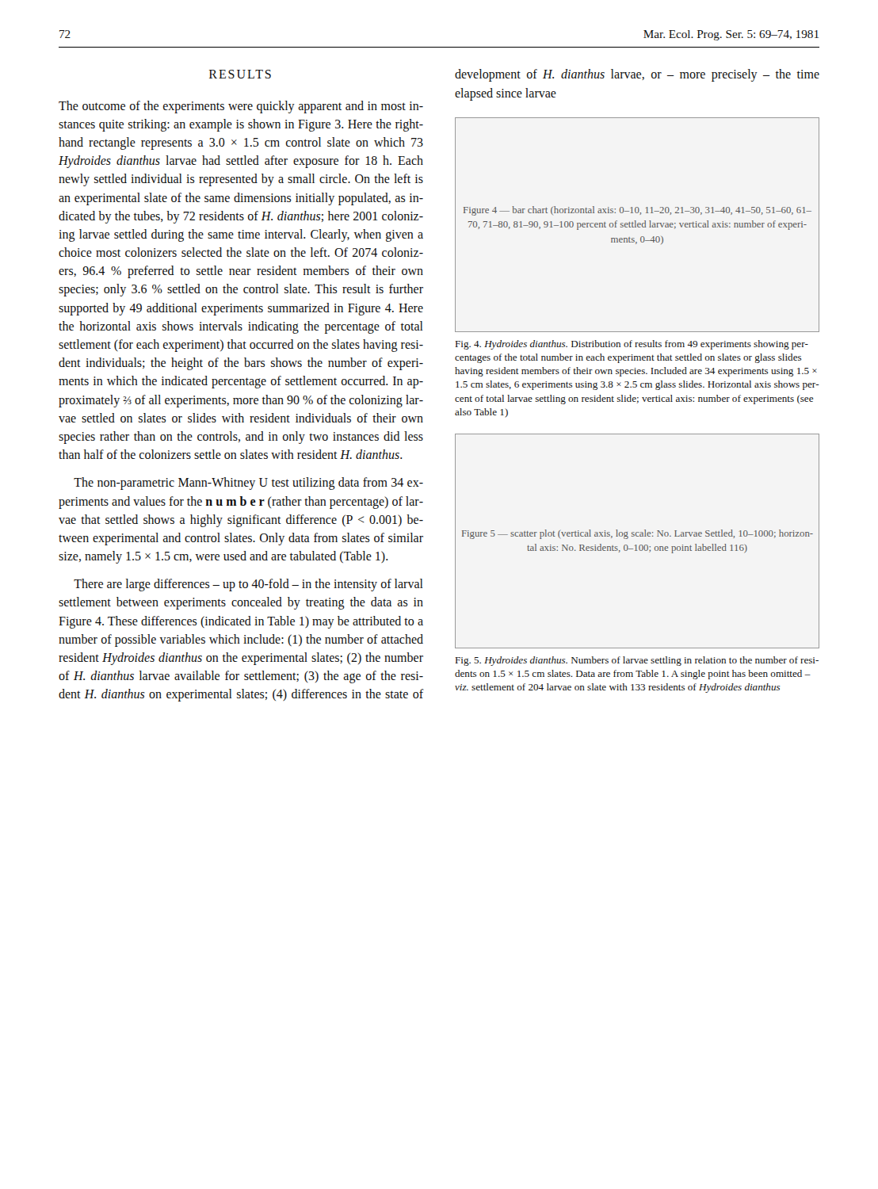72 Mar. Ecol. Prog. Ser. 5: 69–74, 1981
Results
The outcome of the experiments were quickly apparent and in most instances quite striking: an example is shown in Figure 3. Here the right-hand rectangle represents a 3.0 × 1.5 cm control slate on which 73 Hydroides dianthus larvae had settled after exposure for 18 h. Each newly settled individual is represented by a small circle. On the left is an experimental slate of the same dimensions initially populated, as indicated by the tubes, by 72 residents of H. dianthus; here 2001 colonizing larvae settled during the same time interval. Clearly, when given a choice most colonizers selected the slate on the left. Of 2074 colonizers, 96.4 % preferred to settle near resident members of their own species; only 3.6 % settled on the control slate. This result is further supported by 49 additional experiments summarized in Figure 4. Here the horizontal axis shows intervals indicating the percentage of total settlement (for each experiment) that occurred on the slates having resident individuals; the height of the bars shows the number of experiments in which the indicated percentage of settlement occurred. In approximately ⅔ of all experiments, more than 90 % of the colonizing larvae settled on slates or slides with resident individuals of their own species rather than on the controls, and in only two instances did less than half of the colonizers settle on slates with resident H. dianthus.
The non-parametric Mann-Whitney U test utilizing data from 34 experiments and values for the n u m b e r (rather than percentage) of larvae that settled shows a highly significant difference (P < 0.001) between experimental and control slates. Only data from slates of similar size, namely 1.5 × 1.5 cm, were used and are tabulated (Table 1).
There are large differences – up to 40-fold – in the intensity of larval settlement between experiments concealed by treating the data as in Figure 4. These differences (indicated in Table 1) may be attributed to a number of possible variables which include: (1) the number of attached resident Hydroides dianthus on the experimental slates; (2) the number of H. dianthus larvae available for settlement; (3) the age of the resident H. dianthus on experimental slates; (4) differences in the state of development of H. dianthus larvae, or – more precisely – the time elapsed since larvae
Figure 4 — bar chart (horizontal axis: 0–10, 11–20, 21–30, 31–40, 41–50, 51–60, 61–70, 71–80, 81–90, 91–100 percent of settled larvae; vertical axis: number of experiments, 0–40)
Fig. 4. Hydroides dianthus. Distribution of results from 49 experiments showing percentages of the total number in each experiment that settled on slates or glass slides having resident members of their own species. Included are 34 experiments using 1.5 × 1.5 cm slates, 6 experiments using 3.8 × 2.5 cm glass slides. Horizontal axis shows percent of total larvae settling on resident slide; vertical axis: number of experiments (see also Table 1)
Figure 5 — scatter plot (vertical axis, log scale: No. Larvae Settled, 10–1000; horizontal axis: No. Residents, 0–100; one point labelled 116)
Fig. 5. Hydroides dianthus. Numbers of larvae settling in relation to the number of residents on 1.5 × 1.5 cm slates. Data are from Table 1. A single point has been omitted – viz. settlement of 204 larvae on slate with 133 residents of Hydroides dianthus